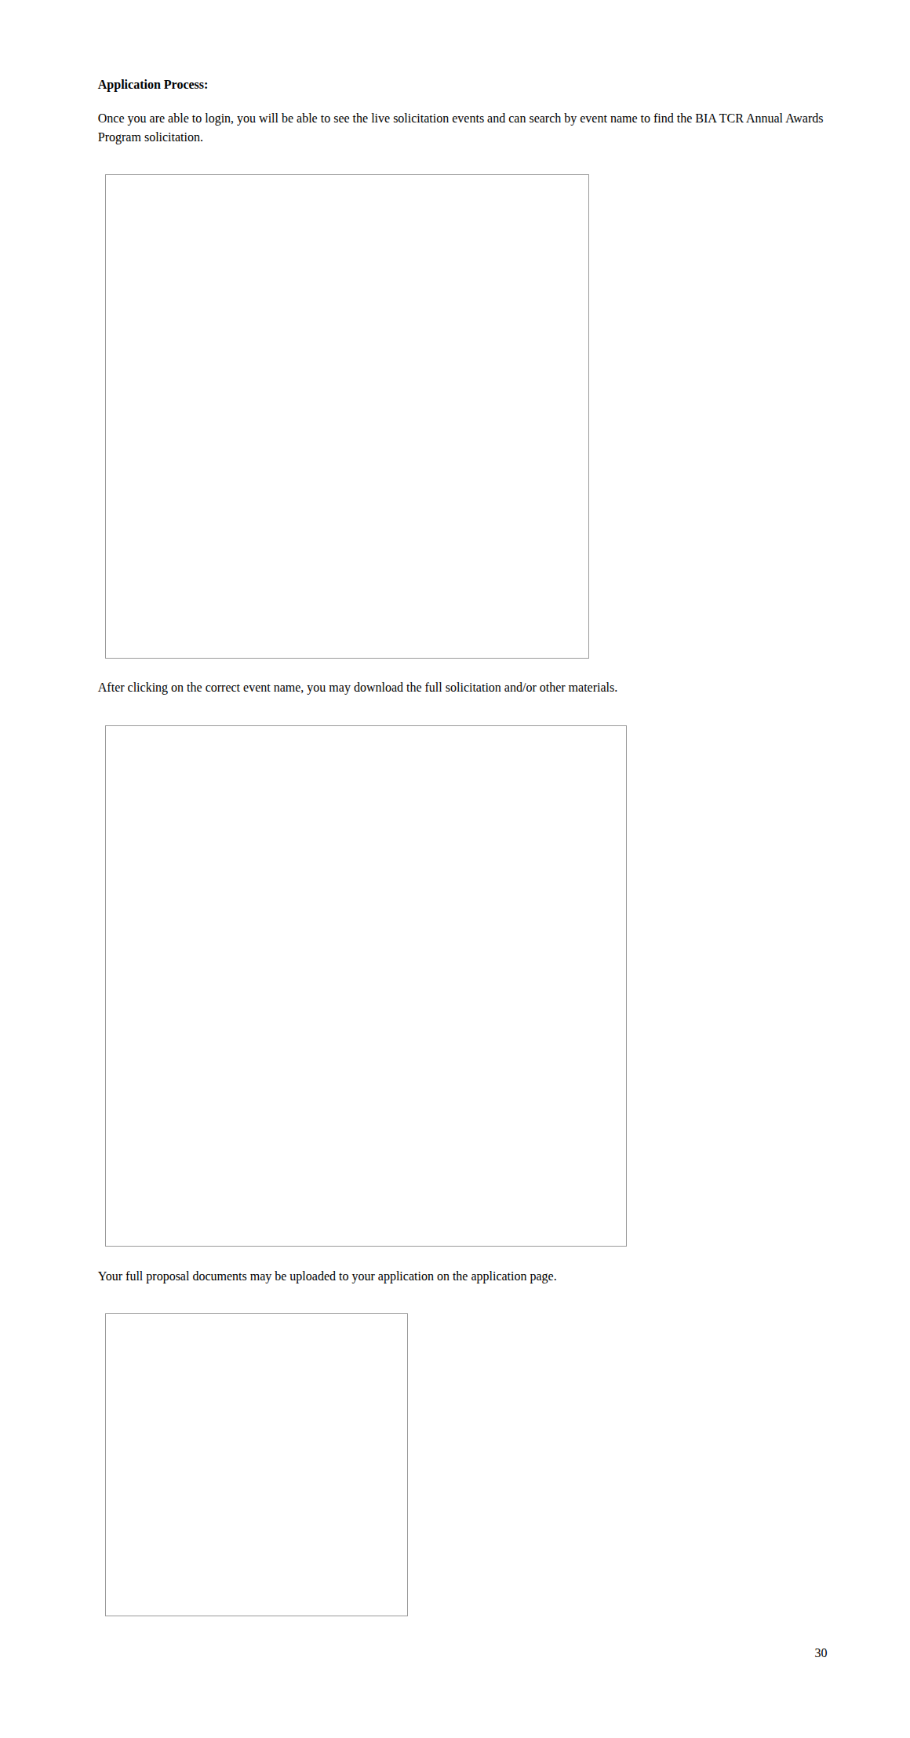Application Process:
Once you are able to login, you will be able to see the live solicitation events and can search by event name to find the BIA TCR Annual Awards Program solicitation.
After clicking on the correct event name, you may download the full solicitation and/or other materials.
Your full proposal documents may be uploaded to your application on the application page.
30